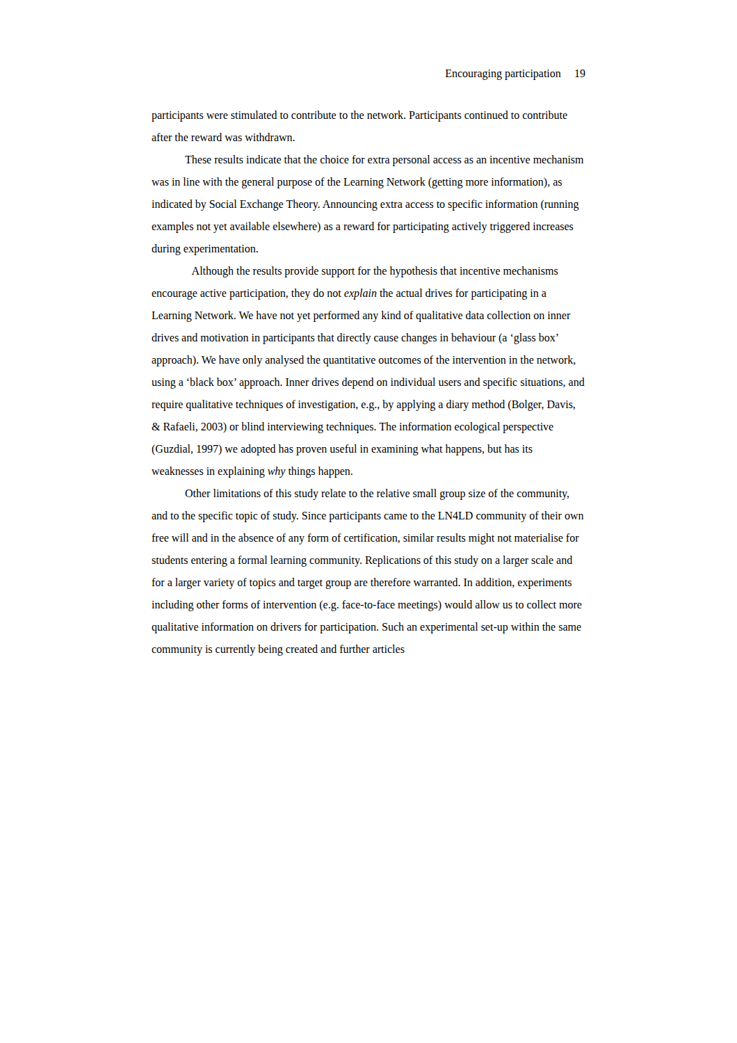Encouraging participation19
participants were stimulated to contribute to the network. Participants continued to contribute after the reward was withdrawn.
These results indicate that the choice for extra personal access as an incentive mechanism was in line with the general purpose of the Learning Network (getting more information), as indicated by Social Exchange Theory. Announcing extra access to specific information (running examples not yet available elsewhere) as a reward for participating actively triggered increases during experimentation.
Although the results provide support for the hypothesis that incentive mechanisms encourage active participation, they do not explain the actual drives for participating in a Learning Network. We have not yet performed any kind of qualitative data collection on inner drives and motivation in participants that directly cause changes in behaviour (a ‘glass box’ approach). We have only analysed the quantitative outcomes of the intervention in the network, using a ‘black box’ approach. Inner drives depend on individual users and specific situations, and require qualitative techniques of investigation, e.g., by applying a diary method (Bolger, Davis, & Rafaeli, 2003) or blind interviewing techniques. The information ecological perspective (Guzdial, 1997) we adopted has proven useful in examining what happens, but has its weaknesses in explaining why things happen.
Other limitations of this study relate to the relative small group size of the community, and to the specific topic of study. Since participants came to the LN4LD community of their own free will and in the absence of any form of certification, similar results might not materialise for students entering a formal learning community. Replications of this study on a larger scale and for a larger variety of topics and target group are therefore warranted. In addition, experiments including other forms of intervention (e.g. face-to-face meetings) would allow us to collect more qualitative information on drivers for participation. Such an experimental set-up within the same community is currently being created and further articles